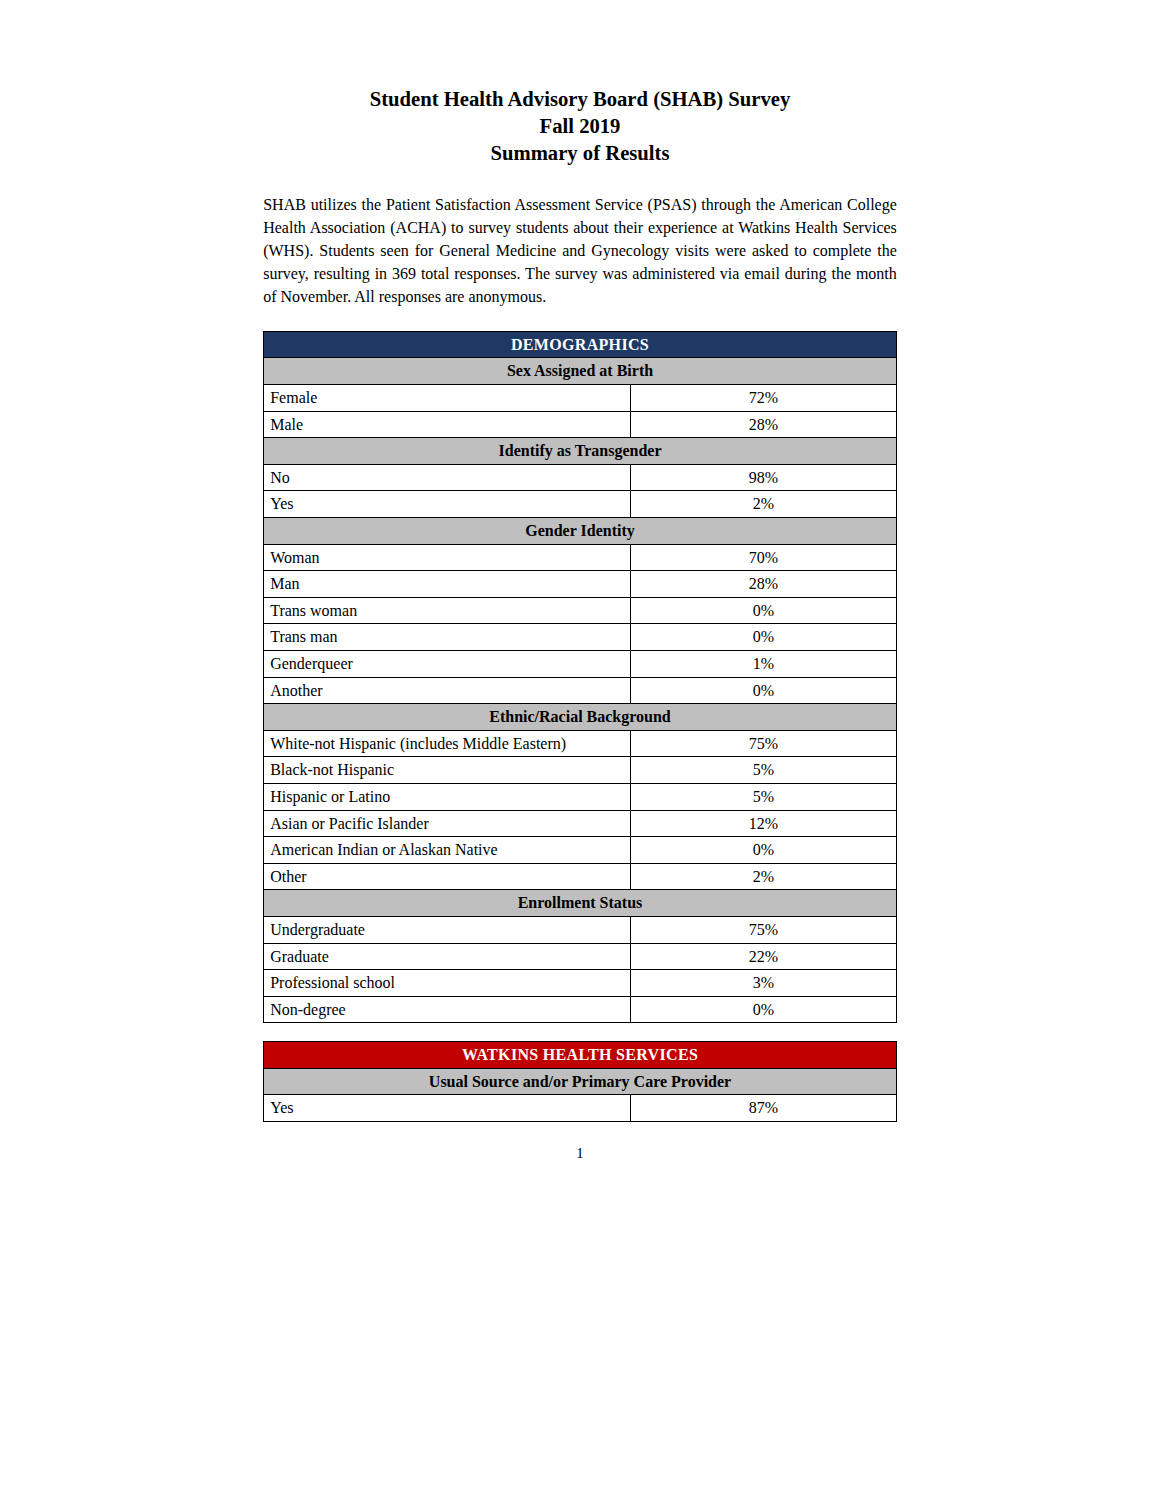Student Health Advisory Board (SHAB) Survey Fall 2019 Summary of Results
SHAB utilizes the Patient Satisfaction Assessment Service (PSAS) through the American College Health Association (ACHA) to survey students about their experience at Watkins Health Services (WHS). Students seen for General Medicine and Gynecology visits were asked to complete the survey, resulting in 369 total responses. The survey was administered via email during the month of November. All responses are anonymous.
| DEMOGRAPHICS |
| --- |
| Sex Assigned at Birth |
| Female | 72% |
| Male | 28% |
| Identify as Transgender |
| No | 98% |
| Yes | 2% |
| Gender Identity |
| Woman | 70% |
| Man | 28% |
| Trans woman | 0% |
| Trans man | 0% |
| Genderqueer | 1% |
| Another | 0% |
| Ethnic/Racial Background |
| White-not Hispanic (includes Middle Eastern) | 75% |
| Black-not Hispanic | 5% |
| Hispanic or Latino | 5% |
| Asian or Pacific Islander | 12% |
| American Indian or Alaskan Native | 0% |
| Other | 2% |
| Enrollment Status |
| Undergraduate | 75% |
| Graduate | 22% |
| Professional school | 3% |
| Non-degree | 0% |
| WATKINS HEALTH SERVICES |
| --- |
| Usual Source and/or Primary Care Provider |
| Yes | 87% |
1